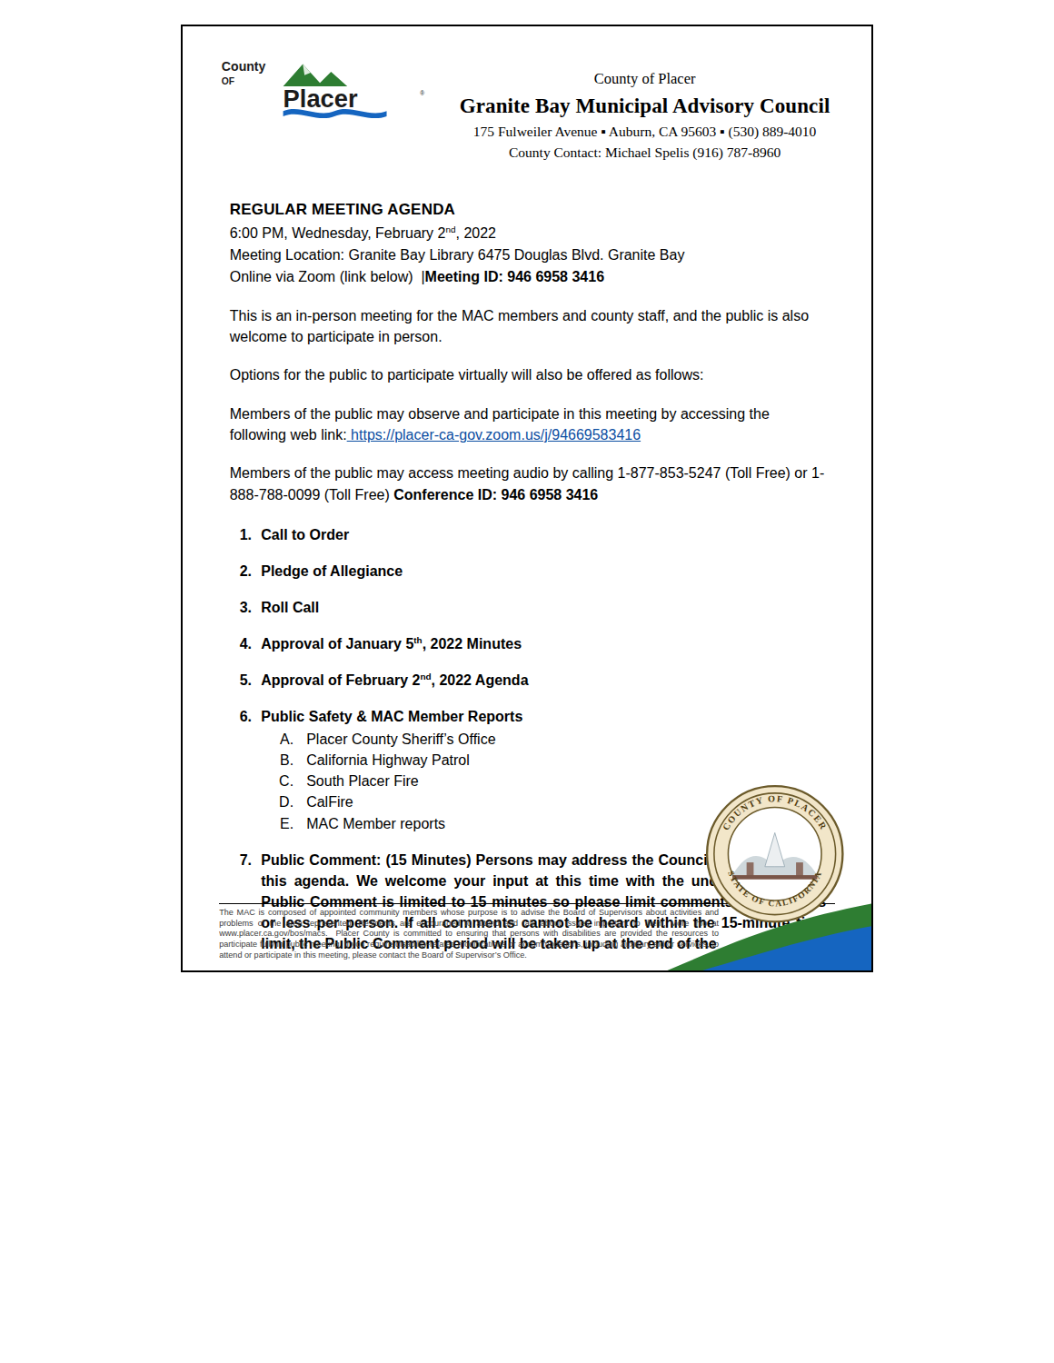County OF Placer ®
County of Placer
Granite Bay Municipal Advisory Council
175 Fulweiler Avenue ▪ Auburn, CA 95603 ▪ (530) 889-4010
County Contact: Michael Spelis (916) 787-8960
REGULAR MEETING AGENDA
6:00 PM, Wednesday, February 2nd, 2022
Meeting Location: Granite Bay Library 6475 Douglas Blvd. Granite Bay
Online via Zoom (link below) |Meeting ID: 946 6958 3416
This is an in-person meeting for the MAC members and county staff, and the public is also welcome to participate in person.
Options for the public to participate virtually will also be offered as follows:
Members of the public may observe and participate in this meeting by accessing the following web link: https://placer-ca-gov.zoom.us/j/94669583416
Members of the public may access meeting audio by calling 1-877-853-5247 (Toll Free) or 1-888-788-0099 (Toll Free) Conference ID: 946 6958 3416
Call to Order
Pledge of Allegiance
Roll Call
Approval of January 5th, 2022 Minutes
Approval of February 2nd, 2022 Agenda
Public Safety & MAC Member Reports
Placer County Sheriff’s Office
California Highway Patrol
South Placer Fire
CalFire
MAC Member reports
Public Comment: (15 Minutes) Persons may address the Council on items not on this agenda. We welcome your input at this time with the understanding that Public Comment is limited to 15 minutes so please limit comments to 3 minutes or less per person. If all comments cannot be heard within the 15-minute time limit, the Public Comment period will be taken up at the end of the
COUNTY OF PLACER STATE OF CALIFORNIA
The MAC is composed of appointed community members whose purpose is to advise the Board of Supervisors about activities and problems of the area represented. Residents are encouraged to attend and talk about issues important to them. More info at www.placer.ca.gov/bos/macs. Placer County is committed to ensuring that persons with disabilities are provided the resources to participate fully in public meeting. If you require disability-related modifications or accommodations, including auxiliary aid or services, to attend or participate in this meeting, please contact the Board of Supervisor’s Office.